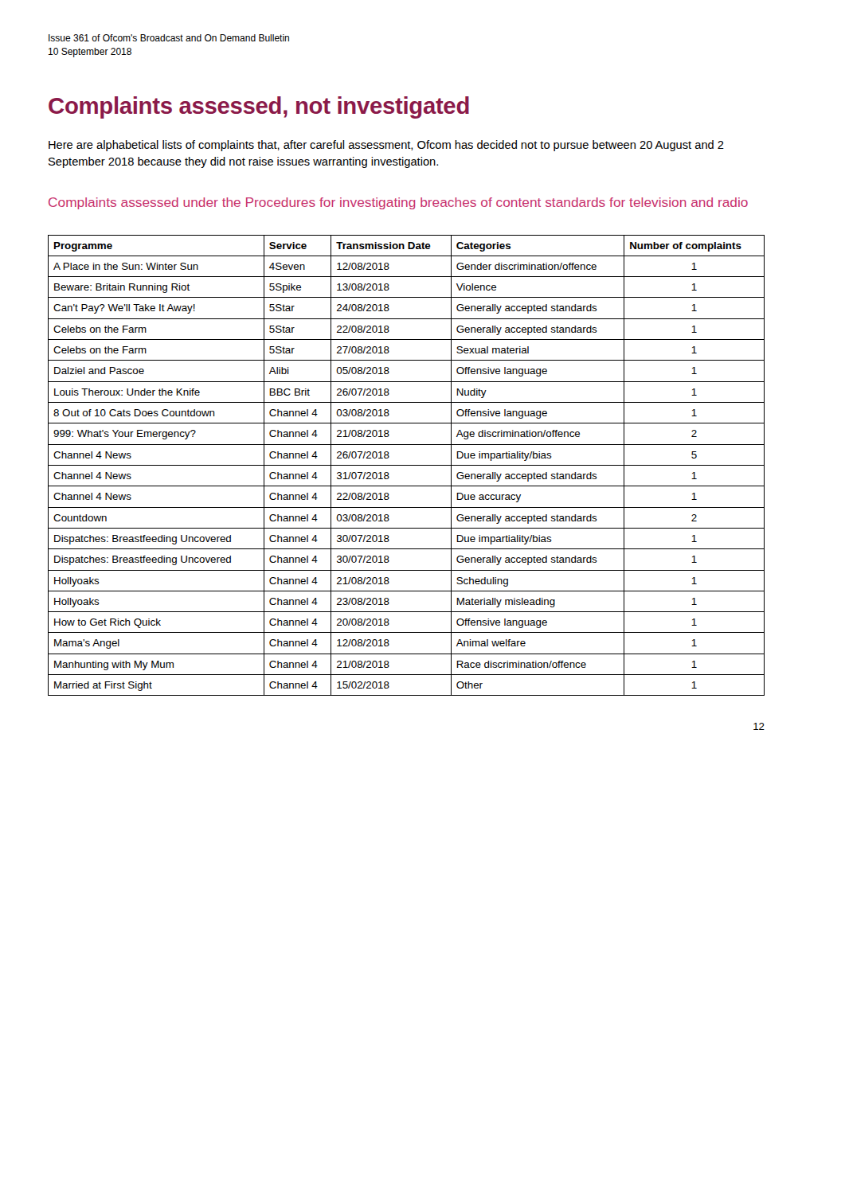Issue 361 of Ofcom's Broadcast and On Demand Bulletin
10 September 2018
Complaints assessed, not investigated
Here are alphabetical lists of complaints that, after careful assessment, Ofcom has decided not to pursue between 20 August and 2 September 2018 because they did not raise issues warranting investigation.
Complaints assessed under the Procedures for investigating breaches of content standards for television and radio
| Programme | Service | Transmission Date | Categories | Number of complaints |
| --- | --- | --- | --- | --- |
| A Place in the Sun: Winter Sun | 4Seven | 12/08/2018 | Gender discrimination/offence | 1 |
| Beware: Britain Running Riot | 5Spike | 13/08/2018 | Violence | 1 |
| Can't Pay? We'll Take It Away! | 5Star | 24/08/2018 | Generally accepted standards | 1 |
| Celebs on the Farm | 5Star | 22/08/2018 | Generally accepted standards | 1 |
| Celebs on the Farm | 5Star | 27/08/2018 | Sexual material | 1 |
| Dalziel and Pascoe | Alibi | 05/08/2018 | Offensive language | 1 |
| Louis Theroux: Under the Knife | BBC Brit | 26/07/2018 | Nudity | 1 |
| 8 Out of 10 Cats Does Countdown | Channel 4 | 03/08/2018 | Offensive language | 1 |
| 999: What's Your Emergency? | Channel 4 | 21/08/2018 | Age discrimination/offence | 2 |
| Channel 4 News | Channel 4 | 26/07/2018 | Due impartiality/bias | 5 |
| Channel 4 News | Channel 4 | 31/07/2018 | Generally accepted standards | 1 |
| Channel 4 News | Channel 4 | 22/08/2018 | Due accuracy | 1 |
| Countdown | Channel 4 | 03/08/2018 | Generally accepted standards | 2 |
| Dispatches: Breastfeeding Uncovered | Channel 4 | 30/07/2018 | Due impartiality/bias | 1 |
| Dispatches: Breastfeeding Uncovered | Channel 4 | 30/07/2018 | Generally accepted standards | 1 |
| Hollyoaks | Channel 4 | 21/08/2018 | Scheduling | 1 |
| Hollyoaks | Channel 4 | 23/08/2018 | Materially misleading | 1 |
| How to Get Rich Quick | Channel 4 | 20/08/2018 | Offensive language | 1 |
| Mama's Angel | Channel 4 | 12/08/2018 | Animal welfare | 1 |
| Manhunting with My Mum | Channel 4 | 21/08/2018 | Race discrimination/offence | 1 |
| Married at First Sight | Channel 4 | 15/02/2018 | Other | 1 |
12